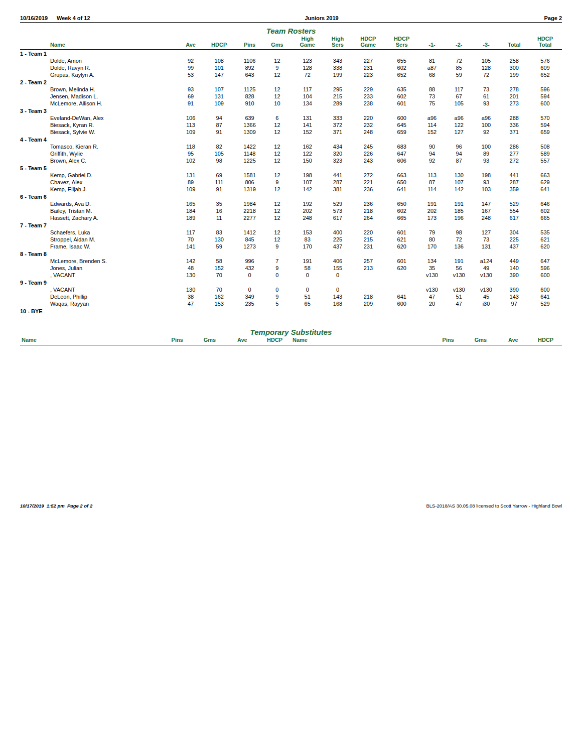10/16/2019 Week 4 of 12
Juniors 2019
Page 2
Team Rosters
| Name | Ave | HDCP | Pins | Gms | High Game | High Sers | HDCP Game | HDCP Sers | -1- | -2- | -3- | Total | HDCP Total |
| --- | --- | --- | --- | --- | --- | --- | --- | --- | --- | --- | --- | --- | --- |
| 1 - Team 1 |
| Dolde, Amon | 92 | 108 | 1106 | 12 | 123 | 343 | 227 | 655 | 81 | 72 | 105 | 258 | 576 |
| Dolde, Ravyn R. | 99 | 101 | 892 | 9 | 128 | 338 | 231 | 602 | a87 | 85 | 128 | 300 | 609 |
| Grupas, Kaylyn A. | 53 | 147 | 643 | 12 | 72 | 199 | 223 | 652 | 68 | 59 | 72 | 199 | 652 |
| 2 - Team 2 |
| Brown, Melinda H. | 93 | 107 | 1125 | 12 | 117 | 295 | 229 | 635 | 88 | 117 | 73 | 278 | 596 |
| Jensen, Madison L. | 69 | 131 | 828 | 12 | 104 | 215 | 233 | 602 | 73 | 67 | 61 | 201 | 594 |
| McLemore, Allison H. | 91 | 109 | 910 | 10 | 134 | 289 | 238 | 601 | 75 | 105 | 93 | 273 | 600 |
| 3 - Team 3 |
| Eveland-DeWan, Alex | 106 | 94 | 639 | 6 | 131 | 333 | 220 | 600 | a96 | a96 | a96 | 288 | 570 |
| Biesack, Kyran R. | 113 | 87 | 1366 | 12 | 141 | 372 | 232 | 645 | 114 | 122 | 100 | 336 | 594 |
| Biesack, Sylvie W. | 109 | 91 | 1309 | 12 | 152 | 371 | 248 | 659 | 152 | 127 | 92 | 371 | 659 |
| 4 - Team 4 |
| Tomasco, Kieran R. | 118 | 82 | 1422 | 12 | 162 | 434 | 245 | 683 | 90 | 96 | 100 | 286 | 508 |
| Griffith, Wylie | 95 | 105 | 1148 | 12 | 122 | 320 | 226 | 647 | 94 | 94 | 89 | 277 | 589 |
| Brown, Alex C. | 102 | 98 | 1225 | 12 | 150 | 323 | 243 | 606 | 92 | 87 | 93 | 272 | 557 |
| 5 - Team 5 |
| Kemp, Gabriel D. | 131 | 69 | 1581 | 12 | 198 | 441 | 272 | 663 | 113 | 130 | 198 | 441 | 663 |
| Chavez, Alex | 89 | 111 | 806 | 9 | 107 | 287 | 221 | 650 | 87 | 107 | 93 | 287 | 629 |
| Kemp, Elijah J. | 109 | 91 | 1319 | 12 | 142 | 381 | 236 | 641 | 114 | 142 | 103 | 359 | 641 |
| 6 - Team 6 |
| Edwards, Ava D. | 165 | 35 | 1984 | 12 | 192 | 529 | 236 | 650 | 191 | 191 | 147 | 529 | 646 |
| Bailey, Tristan M. | 184 | 16 | 2218 | 12 | 202 | 573 | 218 | 602 | 202 | 185 | 167 | 554 | 602 |
| Hassett, Zachary A. | 189 | 11 | 2277 | 12 | 248 | 617 | 264 | 665 | 173 | 196 | 248 | 617 | 665 |
| 7 - Team 7 |
| Schaefers, Luka | 117 | 83 | 1412 | 12 | 153 | 400 | 220 | 601 | 79 | 98 | 127 | 304 | 535 |
| Stroppel, Aidan M. | 70 | 130 | 845 | 12 | 83 | 225 | 215 | 621 | 80 | 72 | 73 | 225 | 621 |
| Frame, Isaac W. | 141 | 59 | 1273 | 9 | 170 | 437 | 231 | 620 | 170 | 136 | 131 | 437 | 620 |
| 8 - Team 8 |
| McLemore, Brenden S. | 142 | 58 | 996 | 7 | 191 | 406 | 257 | 601 | 134 | 191 | a124 | 449 | 647 |
| Jones, Julian | 48 | 152 | 432 | 9 | 58 | 155 | 213 | 620 | 35 | 56 | 49 | 140 | 596 |
| , VACANT | 130 | 70 | 0 | 0 | 0 | 0 | | | v130 | v130 | v130 | 390 | 600 |
| 9 - Team 9 |
| , VACANT | 130 | 70 | 0 | 0 | 0 | 0 | | | v130 | v130 | v130 | 390 | 600 |
| DeLeon, Phillip | 38 | 162 | 349 | 9 | 51 | 143 | 218 | 641 | 47 | 51 | 45 | 143 | 641 |
| Waqas, Rayyan | 47 | 153 | 235 | 5 | 65 | 168 | 209 | 600 | 20 | 47 | i30 | 97 | 529 |
| 10 - BYE |
Temporary Substitutes
| Name | Pins | Gms | Ave | HDCP | Name | Pins | Gms | Ave | HDCP |
| --- | --- | --- | --- | --- | --- | --- | --- | --- | --- |
10/17/2019 1:52 pm Page 2 of 2
BLS-2018/AS 30.05.08 licensed to Scott Yarrow - Highland Bowl